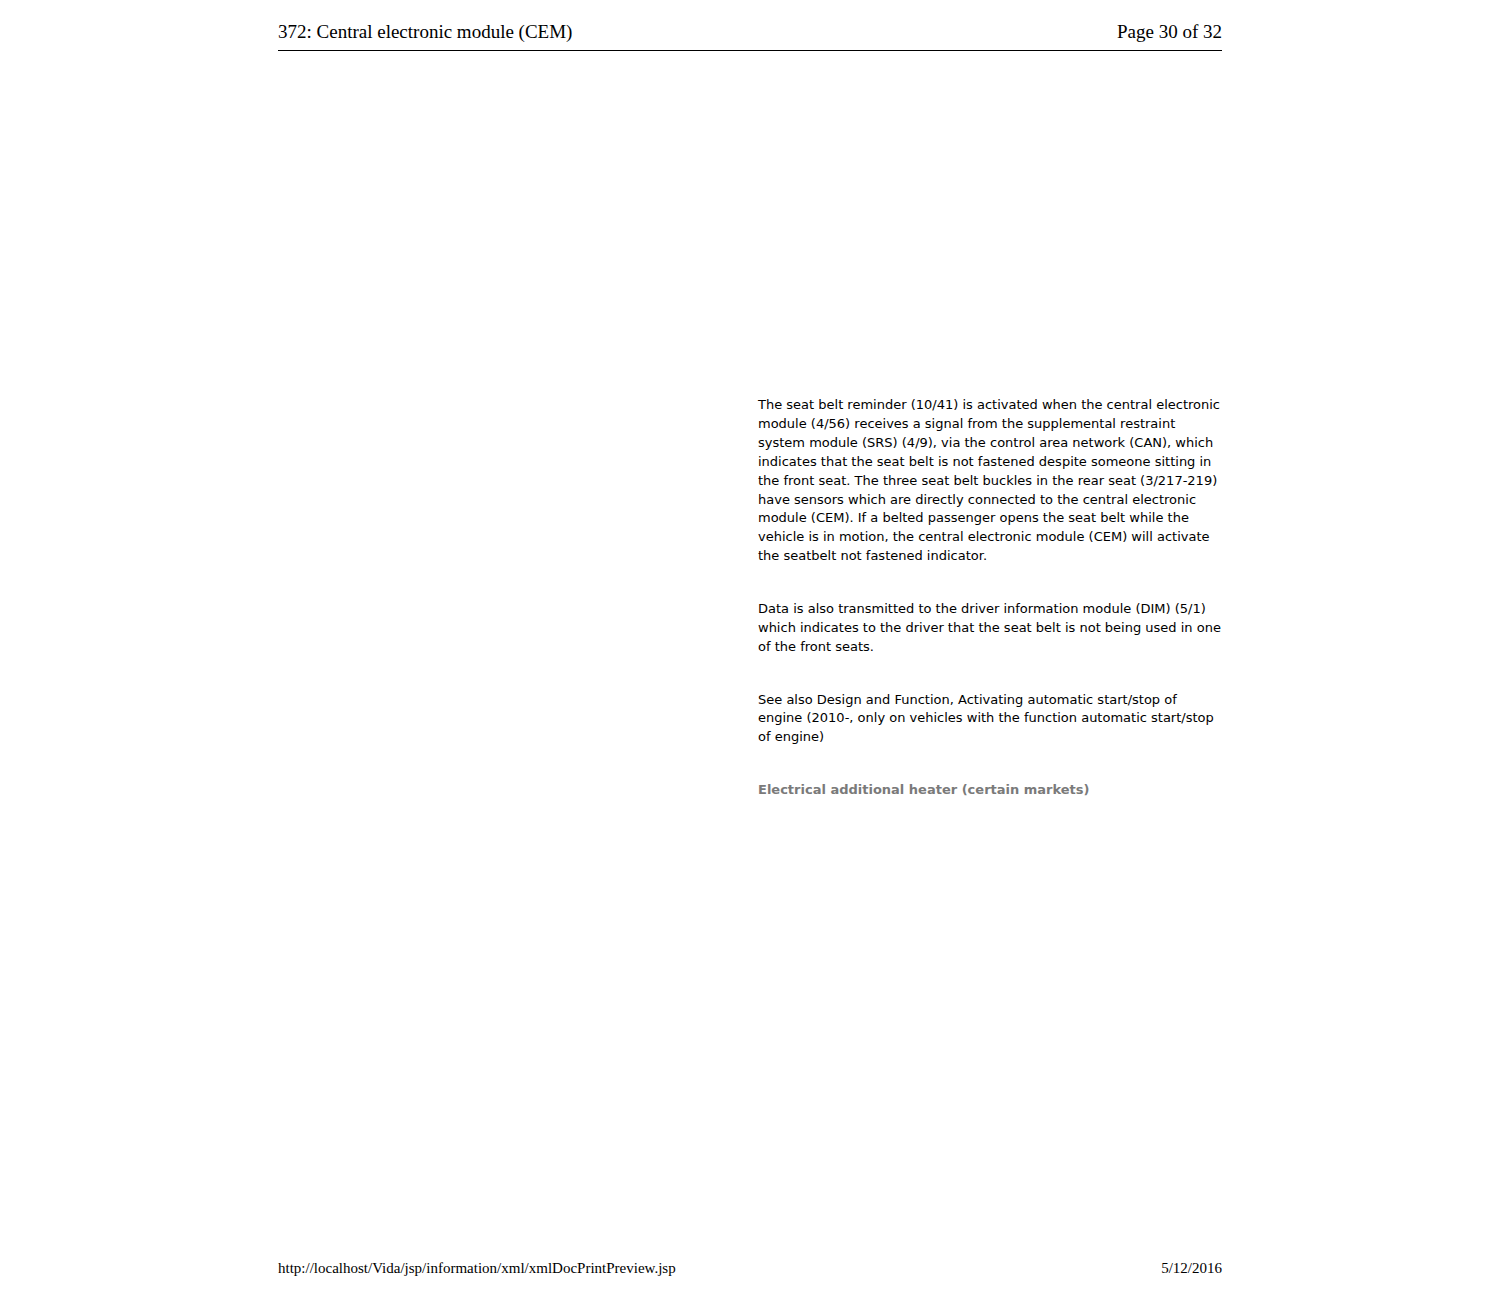372: Central electronic module (CEM)
Page 30 of 32
The seat belt reminder (10/41) is activated when the central electronic module (4/56) receives a signal from the supplemental restraint system module (SRS) (4/9), via the control area network (CAN), which indicates that the seat belt is not fastened despite someone sitting in the front seat. The three seat belt buckles in the rear seat (3/217-219) have sensors which are directly connected to the central electronic module (CEM). If a belted passenger opens the seat belt while the vehicle is in motion, the central electronic module (CEM) will activate the seatbelt not fastened indicator.
Data is also transmitted to the driver information module (DIM) (5/1) which indicates to the driver that the seat belt is not being used in one of the front seats.
See also Design and Function, Activating automatic start/stop of engine (2010-, only on vehicles with the function automatic start/stop of engine)
Electrical additional heater (certain markets)
http://localhost/Vida/jsp/information/xml/xmlDocPrintPreview.jsp
5/12/2016